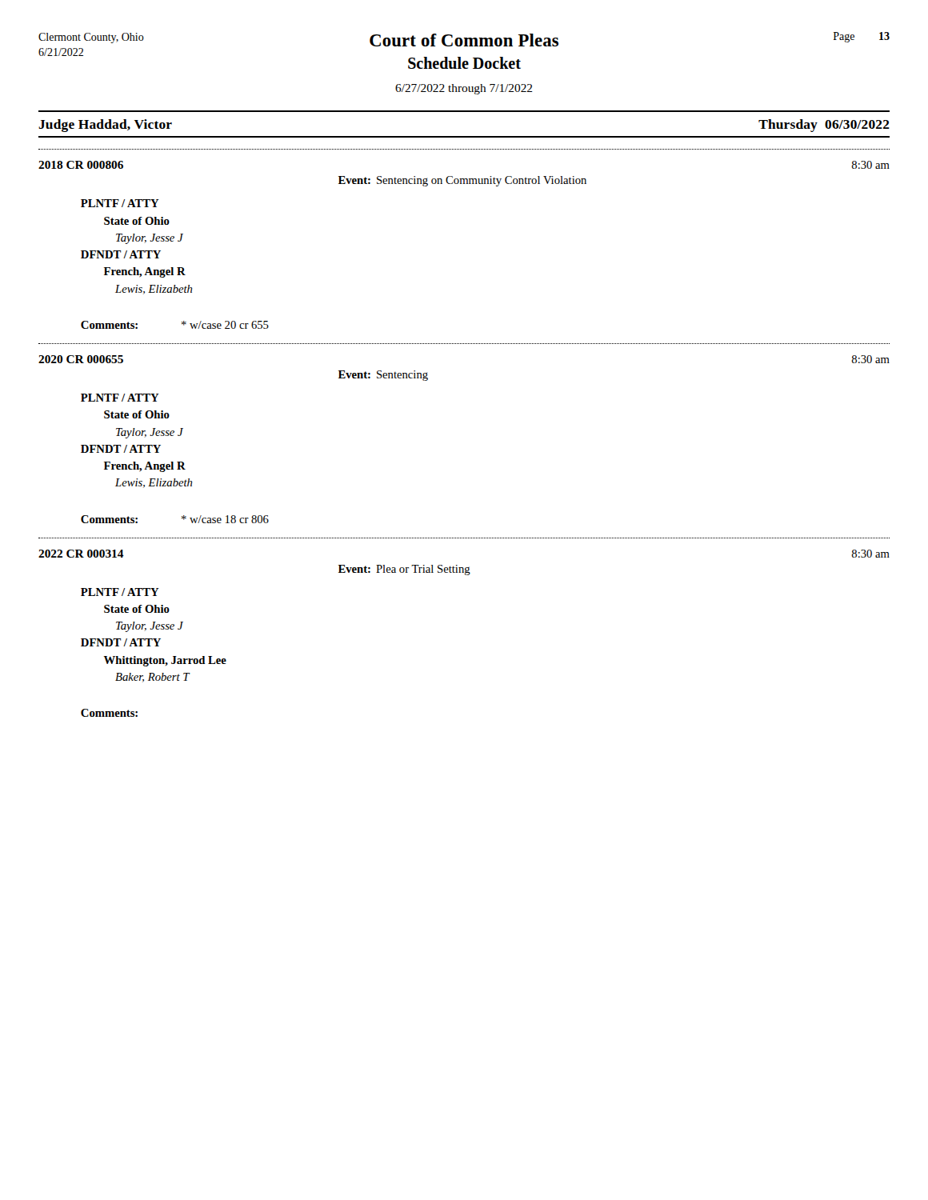Clermont County, Ohio
6/21/2022
Page 13
Court of Common Pleas
Schedule Docket
6/27/2022 through 7/1/2022
Judge Haddad, Victor Thursday 06/30/2022
2018 CR 000806 8:30 am
Event: Sentencing on Community Control Violation
PLNTF / ATTY State of Ohio Taylor, Jesse J DFNDT / ATTY French, Angel R Lewis, Elizabeth
Comments:* w/case 20 cr 655
2020 CR 000655 8:30 am
Event: Sentencing
PLNTF / ATTY State of Ohio Taylor, Jesse J DFNDT / ATTY French, Angel R Lewis, Elizabeth
Comments:* w/case 18 cr 806
2022 CR 000314 8:30 am
Event: Plea or Trial Setting
PLNTF / ATTY State of Ohio Taylor, Jesse J DFNDT / ATTY Whittington, Jarrod Lee Baker, Robert T
Comments: